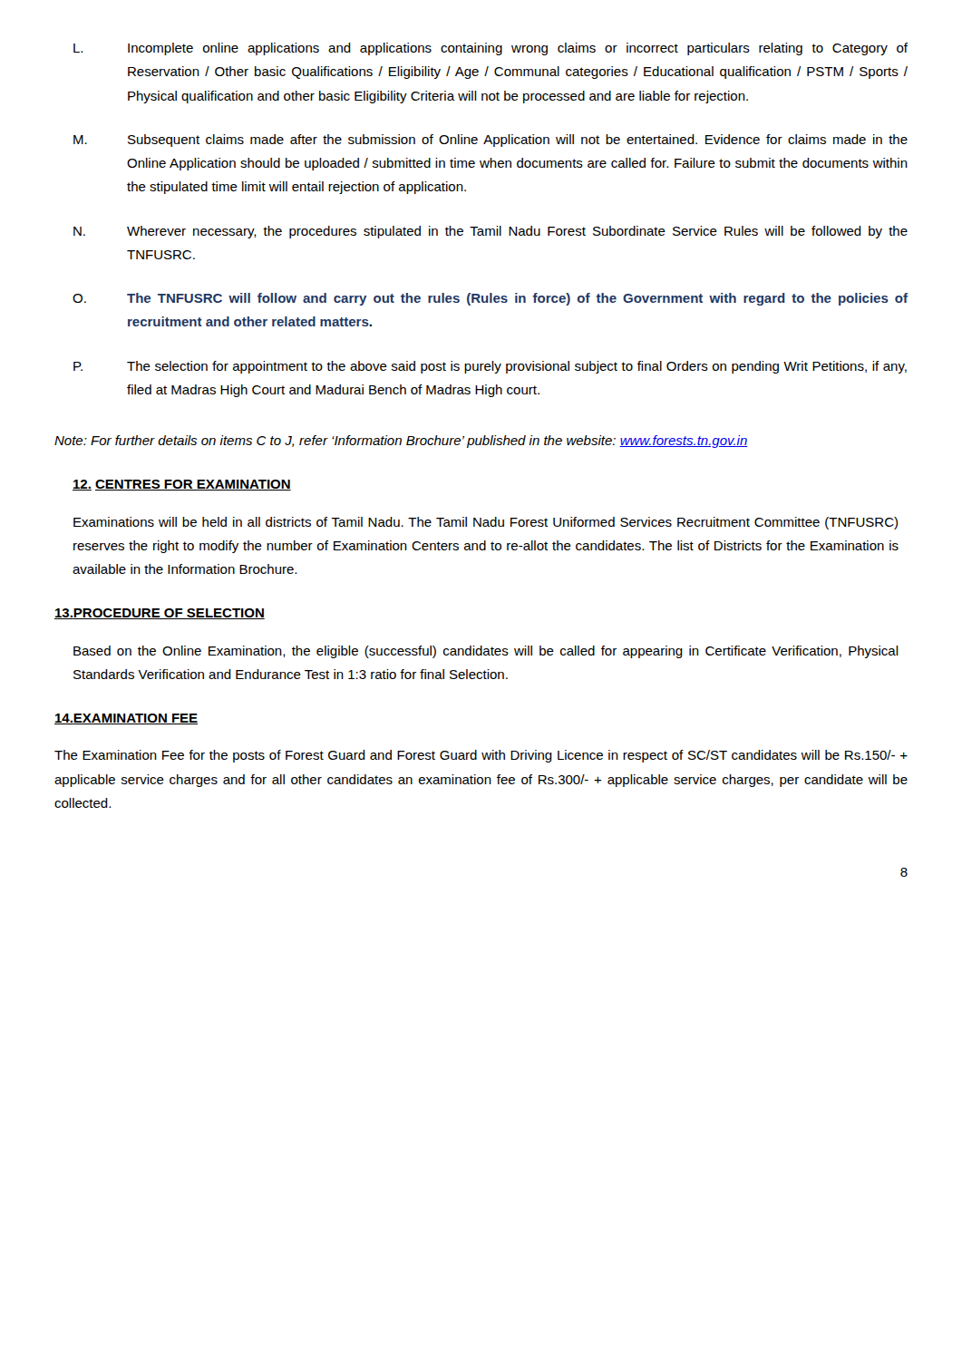L.
Incomplete online applications and applications containing wrong claims or incorrect particulars relating to Category of Reservation / Other basic Qualifications / Eligibility / Age / Communal categories / Educational qualification / PSTM / Sports / Physical qualification and other basic Eligibility Criteria will not be processed and are liable for rejection.
M.
Subsequent claims made after the submission of Online Application will not be entertained. Evidence for claims made in the Online Application should be uploaded / submitted in time when documents are called for. Failure to submit the documents within the stipulated time limit will entail rejection of application.
N.
Wherever necessary, the procedures stipulated in the Tamil Nadu Forest Subordinate Service Rules will be followed by the TNFUSRC.
O.
The TNFUSRC will follow and carry out the rules (Rules in force) of the Government with regard to the policies of recruitment and other related matters.
P.
The selection for appointment to the above said post is purely provisional subject to final Orders on pending Writ Petitions, if any, filed at Madras High Court and Madurai Bench of Madras High court.
Note: For further details on items C to J, refer ‘Information Brochure’ published in the website: www.forests.tn.gov.in
12. CENTRES FOR EXAMINATION
Examinations will be held in all districts of Tamil Nadu. The Tamil Nadu Forest Uniformed Services Recruitment Committee (TNFUSRC) reserves the right to modify the number of Examination Centers and to re-allot the candidates. The list of Districts for the Examination is available in the Information Brochure.
13. PROCEDURE OF SELECTION
Based on the Online Examination, the eligible (successful) candidates will be called for appearing in Certificate Verification, Physical Standards Verification and Endurance Test in 1:3 ratio for final Selection.
14. EXAMINATION FEE
The Examination Fee for the posts of Forest Guard and Forest Guard with Driving Licence in respect of SC/ST candidates will be Rs.150/- + applicable service charges and for all other candidates an examination fee of Rs.300/- + applicable service charges, per candidate will be collected.
8